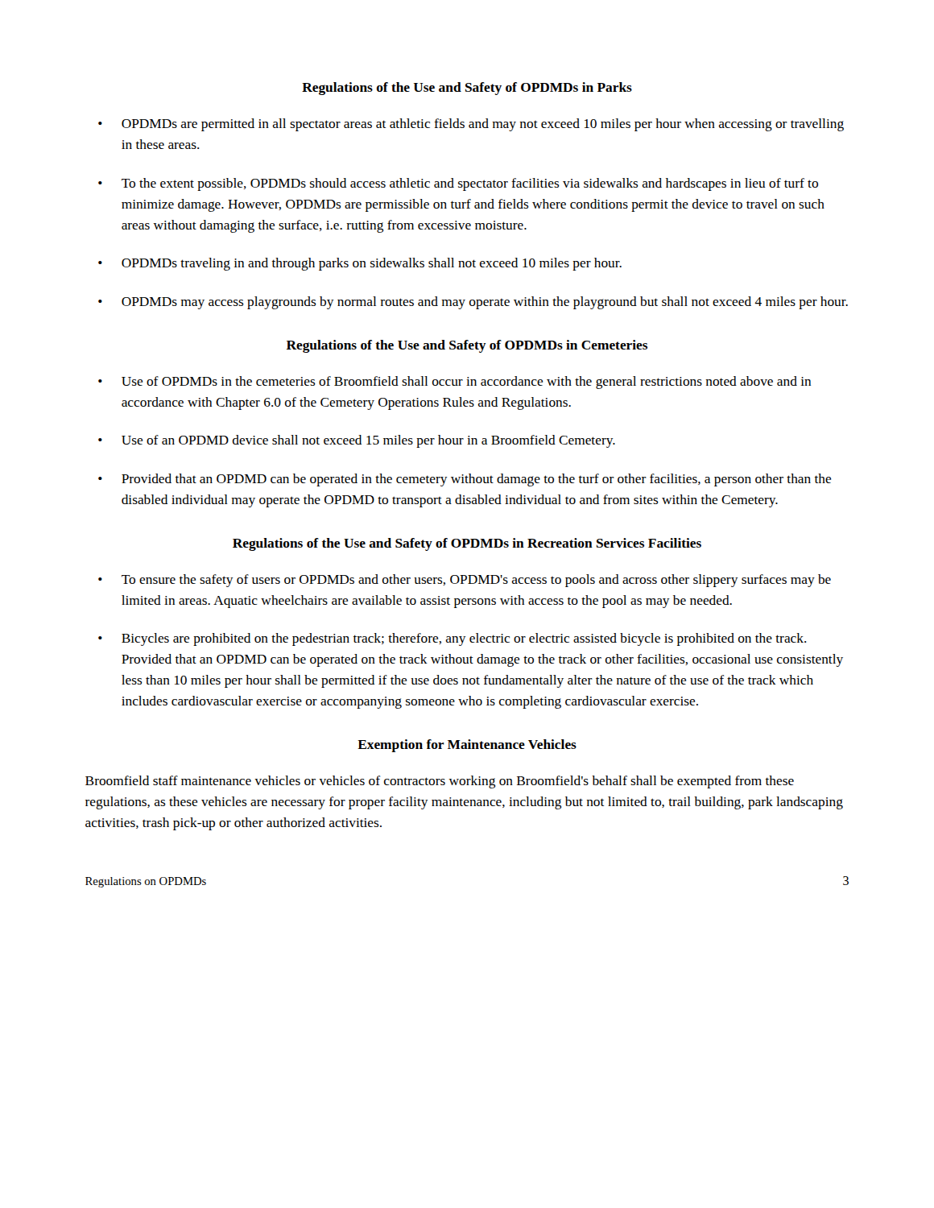Regulations of the Use and Safety of OPDMDs in Parks
OPDMDs are permitted in all spectator areas at athletic fields and may not exceed 10 miles per hour when accessing or travelling in these areas.
To the extent possible, OPDMDs should access athletic and spectator facilities via sidewalks and hardscapes in lieu of turf to minimize damage. However, OPDMDs are permissible on turf and fields where conditions permit the device to travel on such areas without damaging the surface, i.e. rutting from excessive moisture.
OPDMDs traveling in and through parks on sidewalks shall not exceed 10 miles per hour.
OPDMDs may access playgrounds by normal routes and may operate within the playground but shall not exceed 4 miles per hour.
Regulations of the Use and Safety of OPDMDs in Cemeteries
Use of OPDMDs in the cemeteries of Broomfield shall occur in accordance with the general restrictions noted above and in accordance with Chapter 6.0 of the Cemetery Operations Rules and Regulations.
Use of an OPDMD device shall not exceed 15 miles per hour in a Broomfield Cemetery.
Provided that an OPDMD can be operated in the cemetery without damage to the turf or other facilities, a person other than the disabled individual may operate the OPDMD to transport a disabled individual to and from sites within the Cemetery.
Regulations of the Use and Safety of OPDMDs in Recreation Services Facilities
To ensure the safety of users or OPDMDs and other users, OPDMD's access to pools and across other slippery surfaces may be limited in areas. Aquatic wheelchairs are available to assist persons with access to the pool as may be needed.
Bicycles are prohibited on the pedestrian track; therefore, any electric or electric assisted bicycle is prohibited on the track. Provided that an OPDMD can be operated on the track without damage to the track or other facilities, occasional use consistently less than 10 miles per hour shall be permitted if the use does not fundamentally alter the nature of the use of the track which includes cardiovascular exercise or accompanying someone who is completing cardiovascular exercise.
Exemption for Maintenance Vehicles
Broomfield staff maintenance vehicles or vehicles of contractors working on Broomfield's behalf shall be exempted from these regulations, as these vehicles are necessary for proper facility maintenance, including but not limited to, trail building, park landscaping activities, trash pick-up or other authorized activities.
Regulations on OPDMDs 3